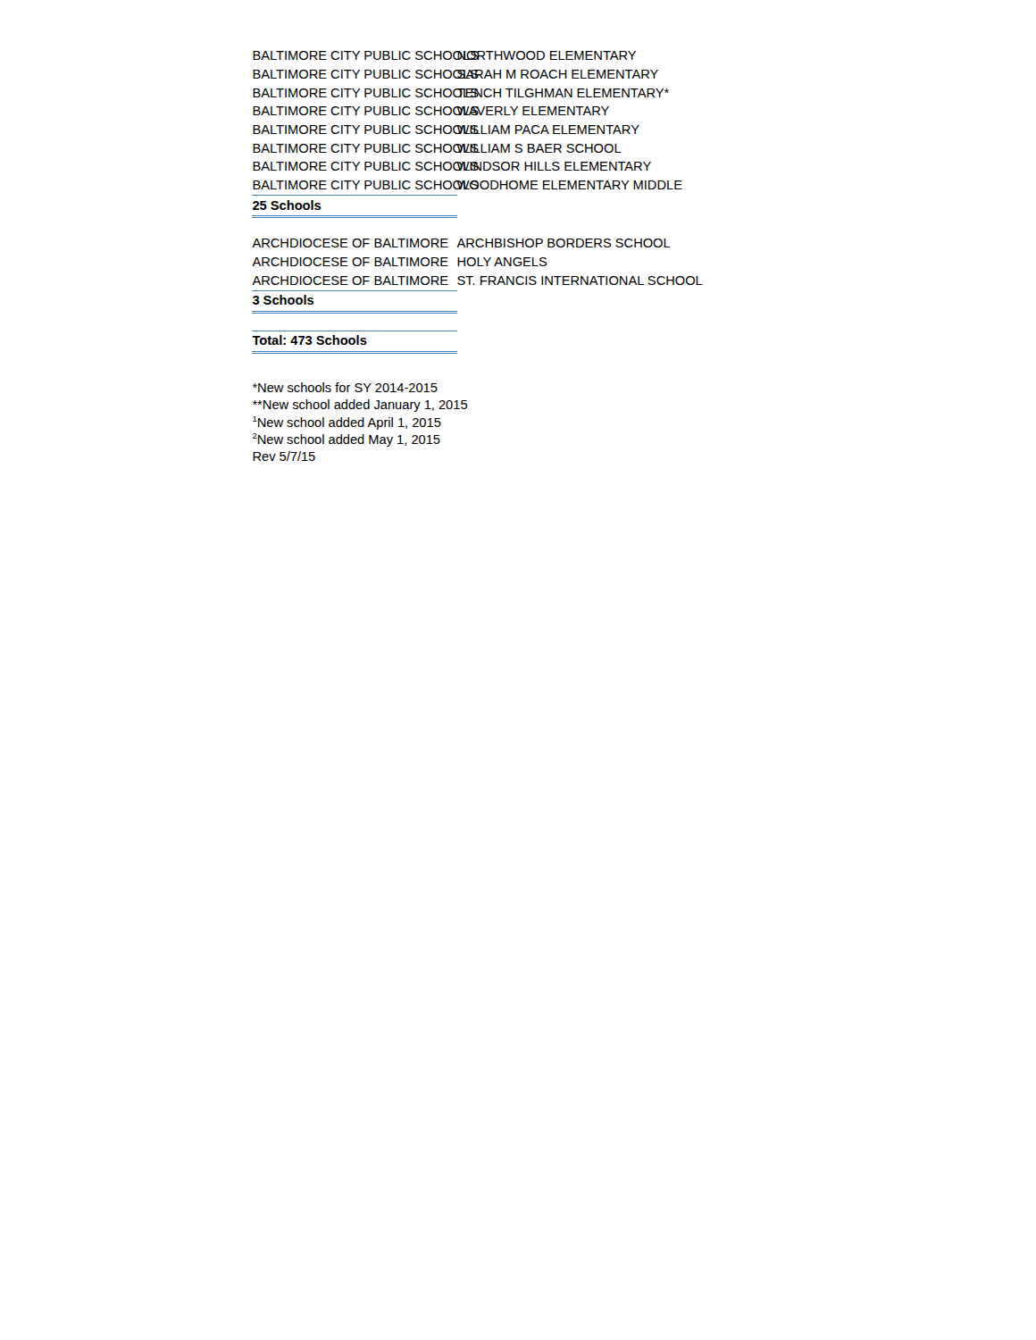| BALTIMORE CITY PUBLIC SCHOOLS | NORTHWOOD ELEMENTARY |
| BALTIMORE CITY PUBLIC SCHOOLS | SARAH M ROACH ELEMENTARY |
| BALTIMORE CITY PUBLIC SCHOOLS | TENCH TILGHMAN ELEMENTARY* |
| BALTIMORE CITY PUBLIC SCHOOLS | WAVERLY ELEMENTARY |
| BALTIMORE CITY PUBLIC SCHOOLS | WILLIAM PACA ELEMENTARY |
| BALTIMORE CITY PUBLIC SCHOOLS | WILLIAM S BAER SCHOOL |
| BALTIMORE CITY PUBLIC SCHOOLS | WINDSOR HILLS ELEMENTARY |
| BALTIMORE CITY PUBLIC SCHOOLS | WOODHOME ELEMENTARY MIDDLE |
| 25 Schools | |
| ARCHDIOCESE OF BALTIMORE | ARCHBISHOP BORDERS SCHOOL |
| ARCHDIOCESE OF BALTIMORE | HOLY ANGELS |
| ARCHDIOCESE OF BALTIMORE | ST. FRANCIS INTERNATIONAL SCHOOL |
| 3 Schools | |
| Total: 473 Schools | |
*New schools for SY 2014-2015
**New school added January 1, 2015
1New school added April 1, 2015
2New school added May 1, 2015
Rev 5/7/15